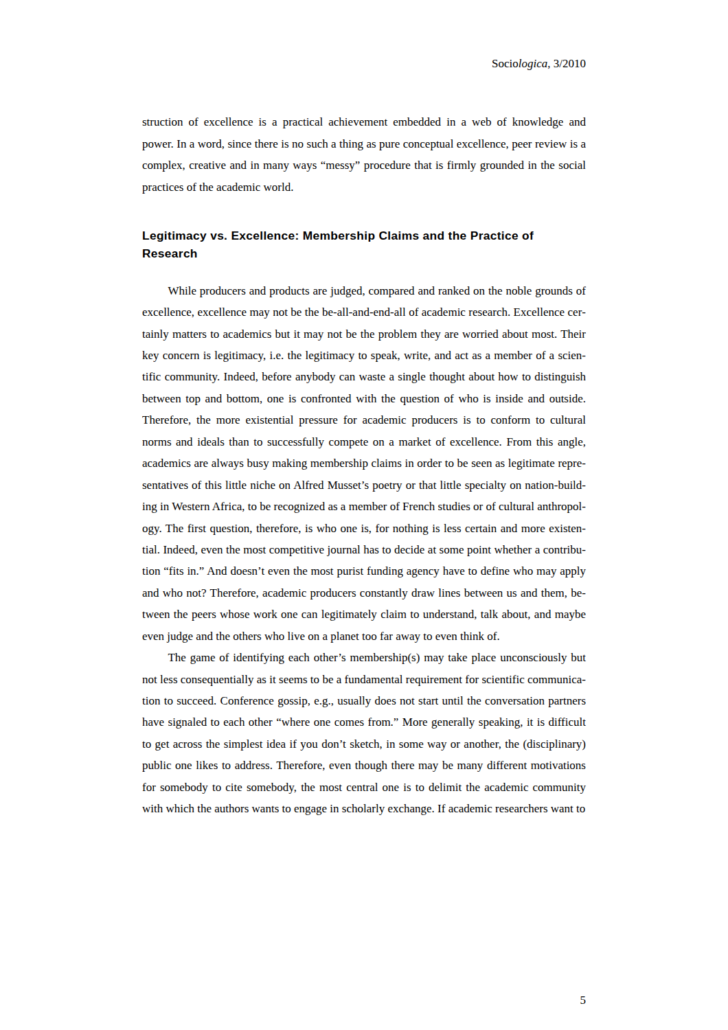Sociologica, 3/2010
struction of excellence is a practical achievement embedded in a web of knowledge and power. In a word, since there is no such a thing as pure conceptual excellence, peer review is a complex, creative and in many ways “messy” procedure that is firmly grounded in the social practices of the academic world.
Legitimacy vs. Excellence: Membership Claims and the Practice of Research
While producers and products are judged, compared and ranked on the noble grounds of excellence, excellence may not be the be-all-and-end-all of academic research. Excellence certainly matters to academics but it may not be the problem they are worried about most. Their key concern is legitimacy, i.e. the legitimacy to speak, write, and act as a member of a scientific community. Indeed, before anybody can waste a single thought about how to distinguish between top and bottom, one is confronted with the question of who is inside and outside. Therefore, the more existential pressure for academic producers is to conform to cultural norms and ideals than to successfully compete on a market of excellence. From this angle, academics are always busy making membership claims in order to be seen as legitimate representatives of this little niche on Alfred Musset’s poetry or that little specialty on nation-building in Western Africa, to be recognized as a member of French studies or of cultural anthropology. The first question, therefore, is who one is, for nothing is less certain and more existential. Indeed, even the most competitive journal has to decide at some point whether a contribution “fits in.” And doesn’t even the most purist funding agency have to define who may apply and who not? Therefore, academic producers constantly draw lines between us and them, between the peers whose work one can legitimately claim to understand, talk about, and maybe even judge and the others who live on a planet too far away to even think of.
The game of identifying each other’s membership(s) may take place unconsciously but not less consequentially as it seems to be a fundamental requirement for scientific communication to succeed. Conference gossip, e.g., usually does not start until the conversation partners have signaled to each other “where one comes from.” More generally speaking, it is difficult to get across the simplest idea if you don’t sketch, in some way or another, the (disciplinary) public one likes to address. Therefore, even though there may be many different motivations for somebody to cite somebody, the most central one is to delimit the academic community with which the authors wants to engage in scholarly exchange. If academic researchers want to
5